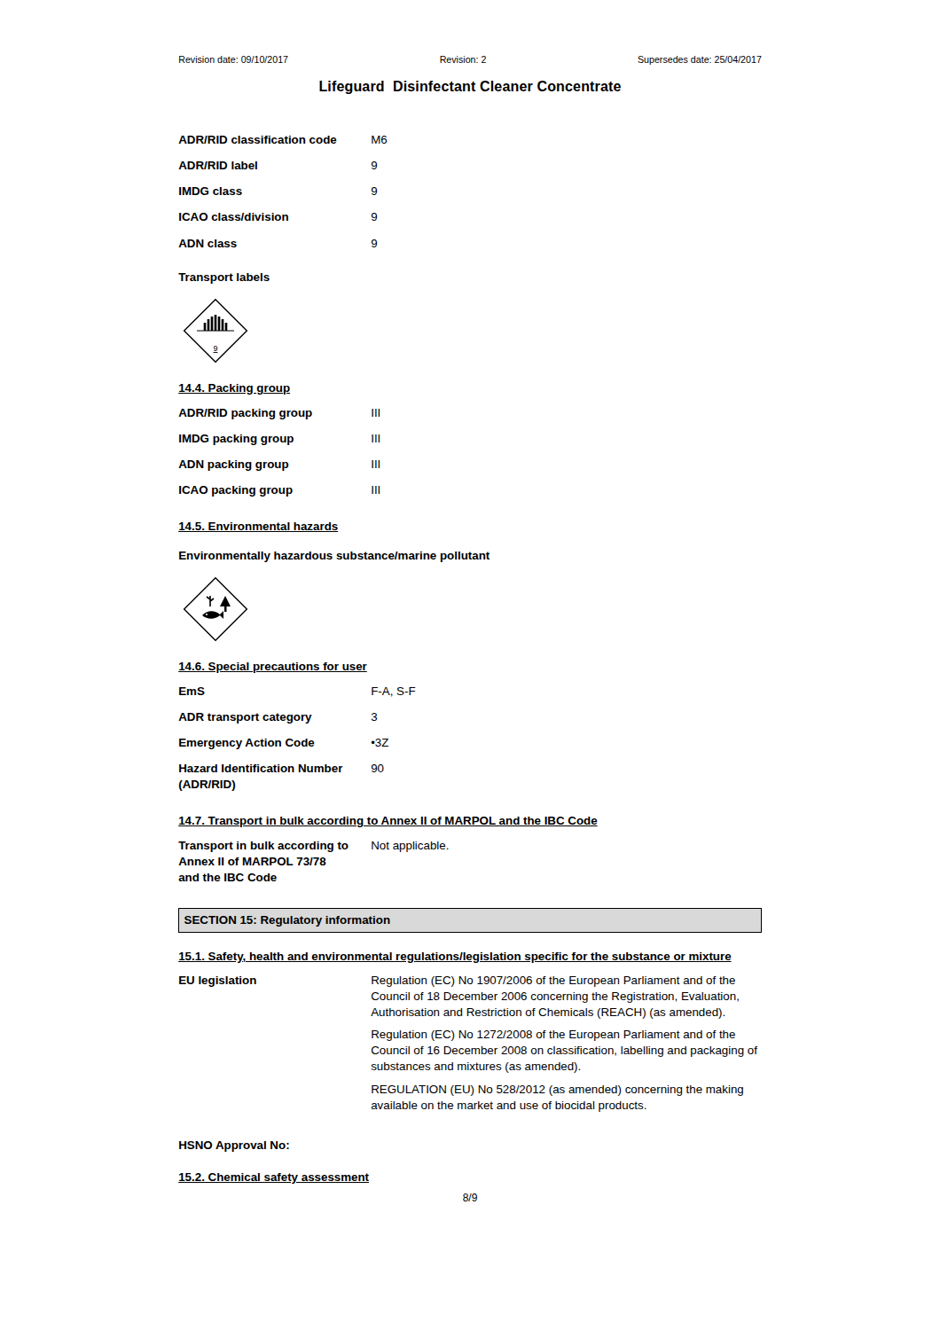Revision date: 09/10/2017 Revision: 2 Supersedes date: 25/04/2017
Lifeguard Disinfectant Cleaner Concentrate
| ADR/RID classification code | M6 |
| ADR/RID label | 9 |
| IMDG class | 9 |
| ICAO class/division | 9 |
| ADN class | 9 |
Transport labels
9
14.4. Packing group
| ADR/RID packing group | III |
| IMDG packing group | III |
| ADN packing group | III |
| ICAO packing group | III |
14.5. Environmental hazards
Environmentally hazardous substance/marine pollutant
14.6. Special precautions for user
| EmS | F-A, S-F |
| ADR transport category | 3 |
| Emergency Action Code | •3Z |
| Hazard Identification Number (ADR/RID) | 90 |
14.7. Transport in bulk according to Annex II of MARPOL and the IBC Code
| Transport in bulk according to Annex II of MARPOL 73/78 and the IBC Code | Not applicable. |
SECTION 15: Regulatory information
15.1. Safety, health and environmental regulations/legislation specific for the substance or mixture
| EU legislation | Regulation (EC) No 1907/2006 of the European Parliament and of the Council of 18 December 2006 concerning the Registration, Evaluation, Authorisation and Restriction of Chemicals (REACH) (as amended). Regulation (EC) No 1272/2008 of the European Parliament and of the Council of 16 December 2008 on classification, labelling and packaging of substances and mixtures (as amended). REGULATION (EU) No 528/2012 (as amended) concerning the making available on the market and use of biocidal products. |
HSNO Approval No:
15.2. Chemical safety assessment
8/9